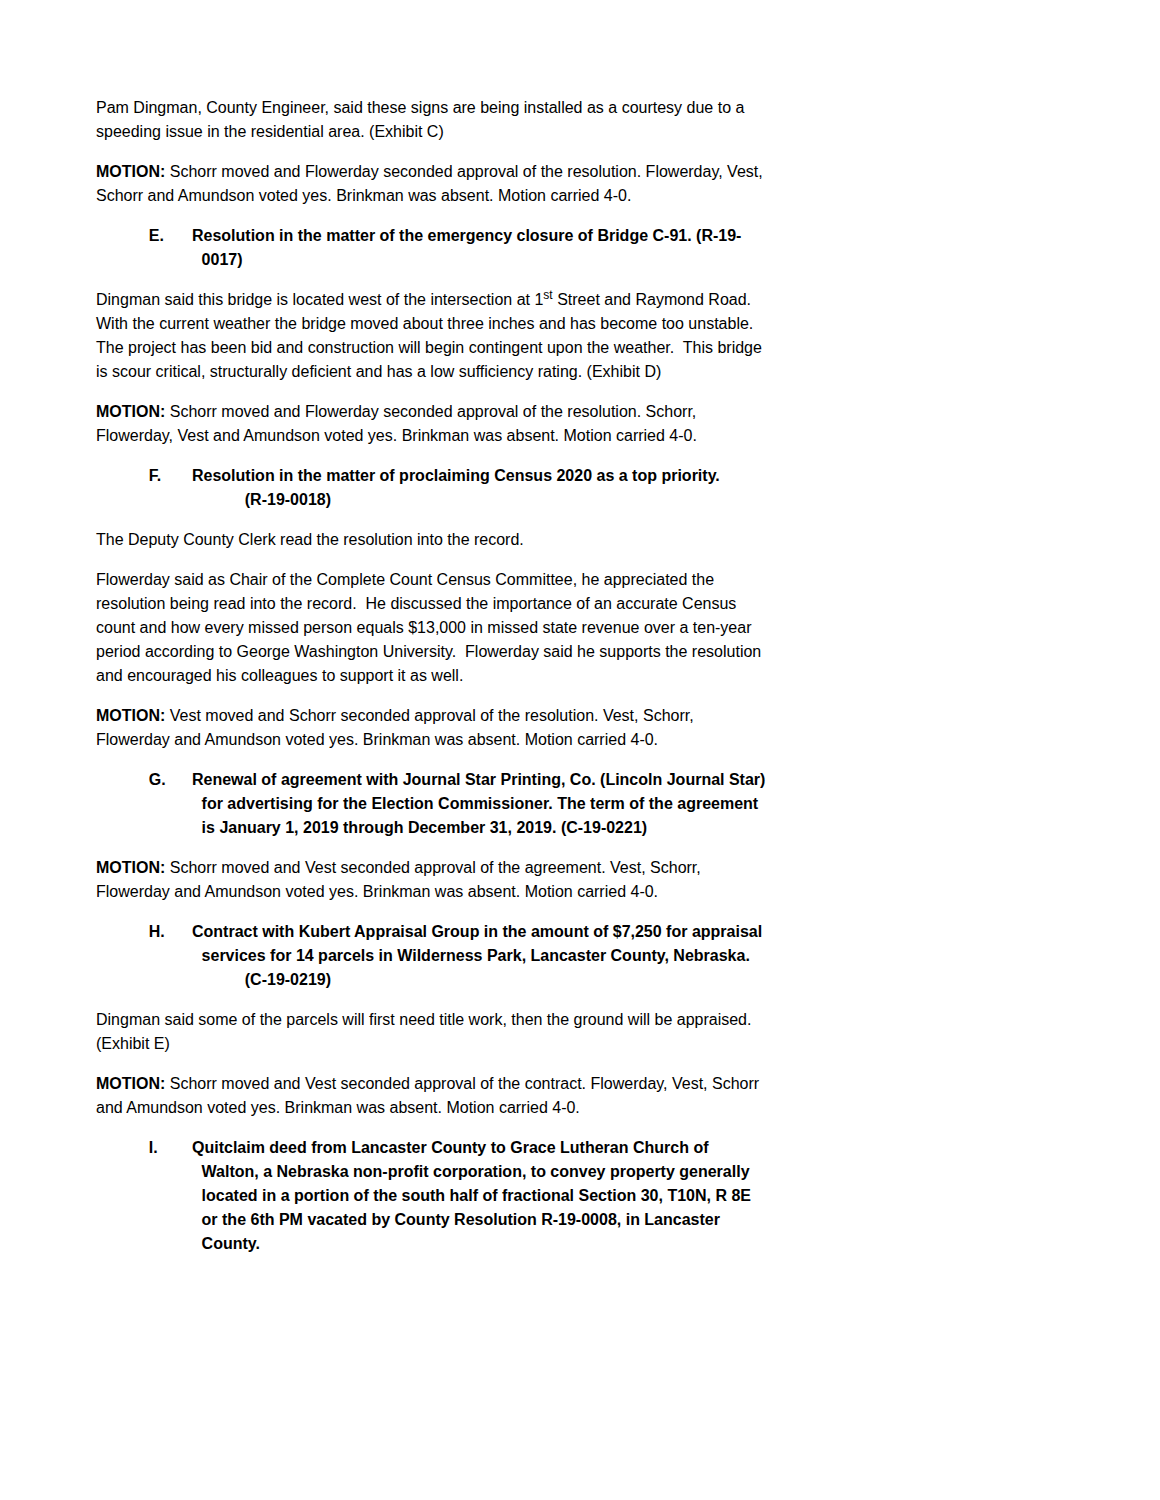Pam Dingman, County Engineer, said these signs are being installed as a courtesy due to a speeding issue in the residential area. (Exhibit C)
MOTION: Schorr moved and Flowerday seconded approval of the resolution. Flowerday, Vest, Schorr and Amundson voted yes. Brinkman was absent. Motion carried 4-0.
E. Resolution in the matter of the emergency closure of Bridge C-91. (R-19-0017)
Dingman said this bridge is located west of the intersection at 1st Street and Raymond Road. With the current weather the bridge moved about three inches and has become too unstable. The project has been bid and construction will begin contingent upon the weather. This bridge is scour critical, structurally deficient and has a low sufficiency rating. (Exhibit D)
MOTION: Schorr moved and Flowerday seconded approval of the resolution. Schorr, Flowerday, Vest and Amundson voted yes. Brinkman was absent. Motion carried 4-0.
F. Resolution in the matter of proclaiming Census 2020 as a top priority.
(R-19-0018)
The Deputy County Clerk read the resolution into the record.
Flowerday said as Chair of the Complete Count Census Committee, he appreciated the resolution being read into the record. He discussed the importance of an accurate Census count and how every missed person equals $13,000 in missed state revenue over a ten-year period according to George Washington University. Flowerday said he supports the resolution and encouraged his colleagues to support it as well.
MOTION: Vest moved and Schorr seconded approval of the resolution. Vest, Schorr, Flowerday and Amundson voted yes. Brinkman was absent. Motion carried 4-0.
G. Renewal of agreement with Journal Star Printing, Co. (Lincoln Journal Star) for advertising for the Election Commissioner. The term of the agreement is January 1, 2019 through December 31, 2019. (C-19-0221)
MOTION: Schorr moved and Vest seconded approval of the agreement. Vest, Schorr, Flowerday and Amundson voted yes. Brinkman was absent. Motion carried 4-0.
H. Contract with Kubert Appraisal Group in the amount of $7,250 for appraisal services for 14 parcels in Wilderness Park, Lancaster County, Nebraska.
(C-19-0219)
Dingman said some of the parcels will first need title work, then the ground will be appraised. (Exhibit E)
MOTION: Schorr moved and Vest seconded approval of the contract. Flowerday, Vest, Schorr and Amundson voted yes. Brinkman was absent. Motion carried 4-0.
I. Quitclaim deed from Lancaster County to Grace Lutheran Church of Walton, a Nebraska non-profit corporation, to convey property generally located in a portion of the south half of fractional Section 30, T10N, R 8E or the 6th PM vacated by County Resolution R-19-0008, in Lancaster County.